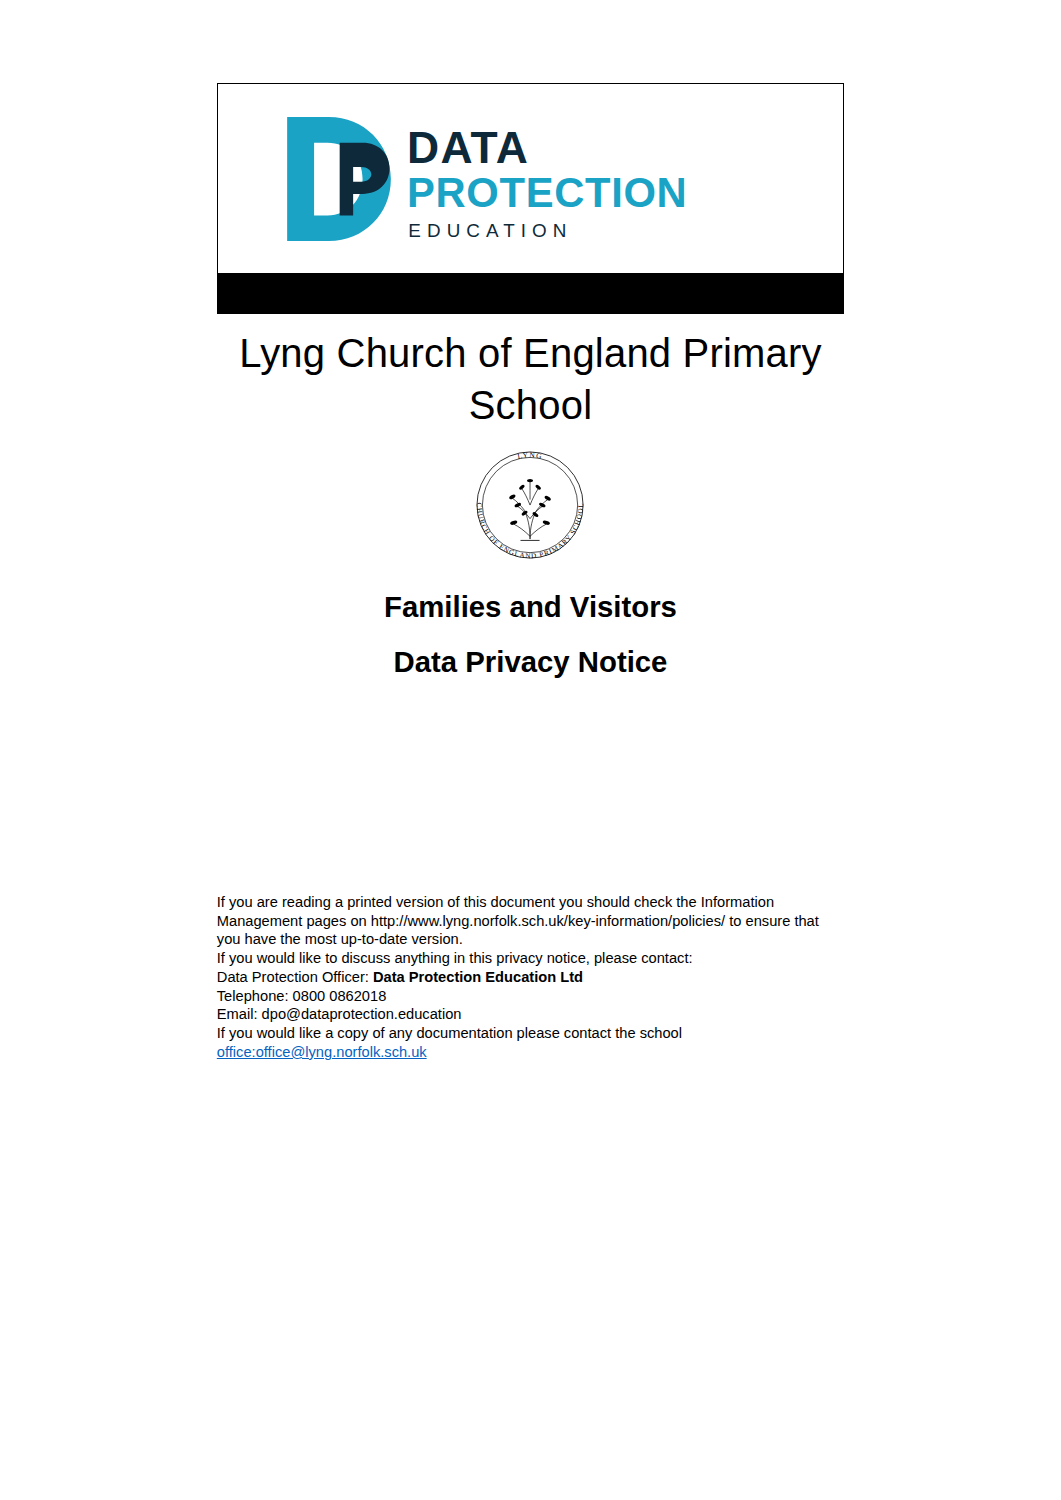DATA PROTECTION EDUCATION
Lyng Church of England Primary School
LYNG CHURCH OF ENGLAND PRIMARY SCHOOL
Families and Visitors
Data Privacy Notice
If you are reading a printed version of this document you should check the Information Management pages on http://www.lyng.norfolk.sch.uk/key-information/policies/ to ensure that you have the most up-to-date version.
If you would like to discuss anything in this privacy notice, please contact:
Data Protection Officer: Data Protection Education Ltd
Telephone: 0800 0862018
Email: dpo@dataprotection.education
If you would like a copy of any documentation please contact the school
office:office@lyng.norfolk.sch.uk